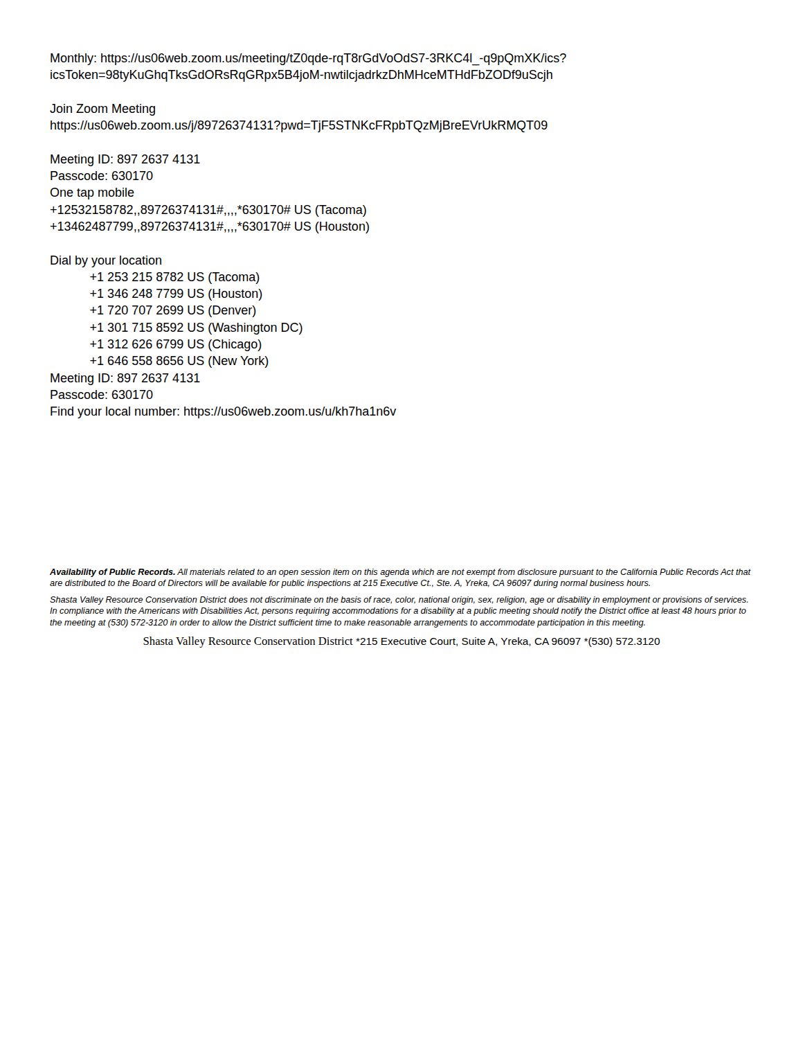Monthly: https://us06web.zoom.us/meeting/tZ0qde-rqT8rGdVoOdS7-3RKC4l_-q9pQmXK/ics?icsToken=98tyKuGhqTksGdORsRqGRpx5B4joM-nwtilcjadrkzDhMHceMTHdFbZODf9uScjh
Join Zoom Meeting https://us06web.zoom.us/j/89726374131?pwd=TjF5STNKcFRpbTQzMjBreEVrUkRMQT09
Meeting ID: 897 2637 4131 Passcode: 630170 One tap mobile +12532158782,,89726374131#,,,,*630170# US (Tacoma) +13462487799,,89726374131#,,,,*630170# US (Houston)
Dial by your location
+1 253 215 8782 US (Tacoma)
+1 346 248 7799 US (Houston)
+1 720 707 2699 US (Denver)
+1 301 715 8592 US (Washington DC)
+1 312 626 6799 US (Chicago)
+1 646 558 8656 US (New York)
Meeting ID: 897 2637 4131 Passcode: 630170 Find your local number: https://us06web.zoom.us/u/kh7ha1n6v
Availability of Public Records. All materials related to an open session item on this agenda which are not exempt from disclosure pursuant to the California Public Records Act that are distributed to the Board of Directors will be available for public inspections at 215 Executive Ct., Ste. A, Yreka, CA 96097 during normal business hours.
Shasta Valley Resource Conservation District does not discriminate on the basis of race, color, national origin, sex, religion, age or disability in employment or provisions of services. In compliance with the Americans with Disabilities Act, persons requiring accommodations for a disability at a public meeting should notify the District office at least 48 hours prior to the meeting at (530) 572-3120 in order to allow the District sufficient time to make reasonable arrangements to accommodate participation in this meeting.
Shasta Valley Resource Conservation District *215 Executive Court, Suite A, Yreka, CA 96097 *(530) 572.3120